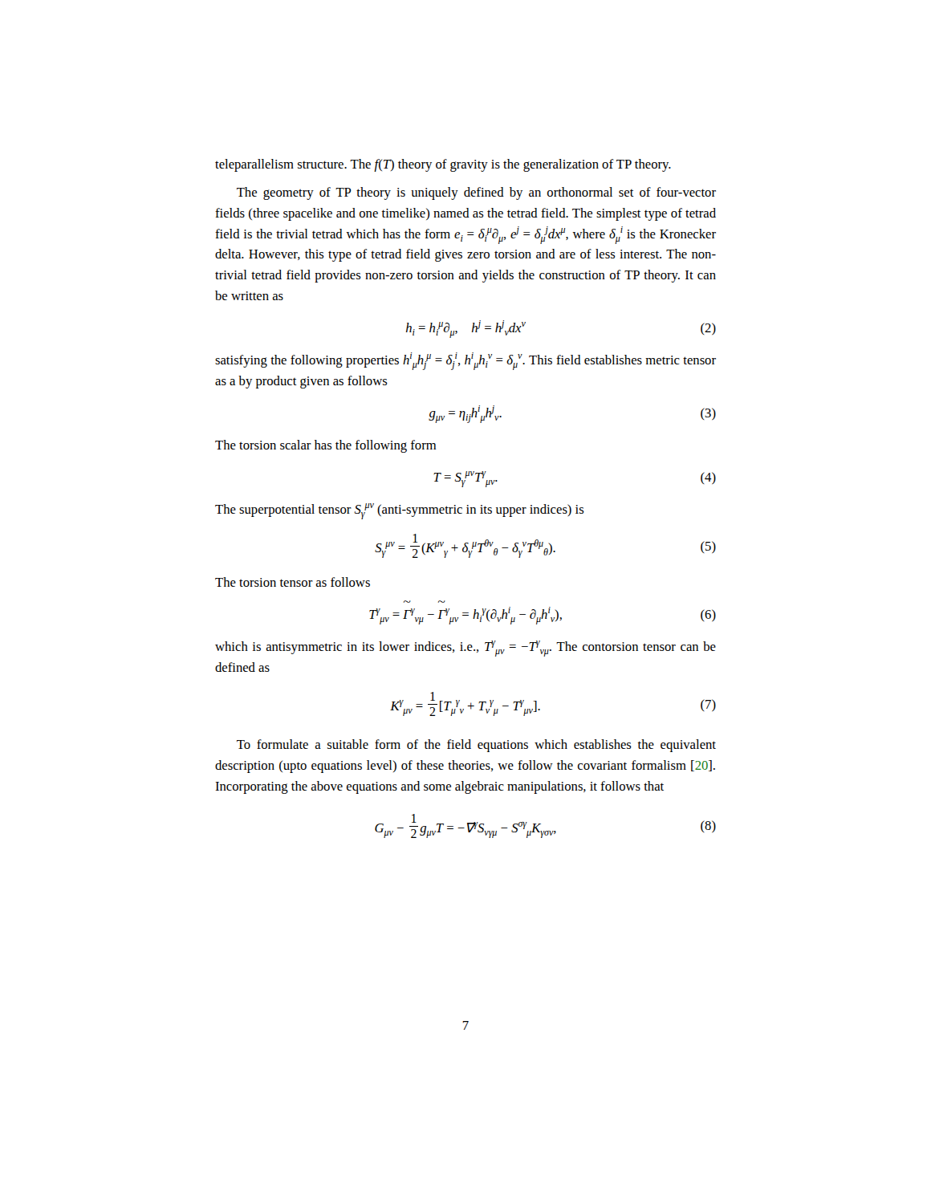teleparallelism structure. The f(T) theory of gravity is the generalization of TP theory.
The geometry of TP theory is uniquely defined by an orthonormal set of four-vector fields (three spacelike and one timelike) named as the tetrad field. The simplest type of tetrad field is the trivial tetrad which has the form ei = δiμ∂μ, ej = δμjdxμ, where δμi is the Kronecker delta. However, this type of tetrad field gives zero torsion and are of less interest. The non-trivial tetrad field provides non-zero torsion and yields the construction of TP theory. It can be written as
hi = hiμ∂μ, hj = hjνdxν (2)
satisfying the following properties hiμhjμ = δji, hiμhiν = δμν. This field establishes metric tensor as a by product given as follows
gμν = ηijhiμhjν. (3)
The torsion scalar has the following form
T = SγμνTγμν. (4)
The superpotential tensor Sγμν (anti-symmetric in its upper indices) is
Sγμν = 12(Kμνγ + δγμTθνθ − δγνTθμθ). (5)
The torsion tensor as follows
Tγμν = Γγνμ − Γγμν = hiγ(∂νhiμ − ∂μhiν), (6)
which is antisymmetric in its lower indices, i.e., Tγμν = −Tγνμ. The contorsion tensor can be defined as
Kγμν = 12[Tμγν + Tνγμ − Tγμν]. (7)
To formulate a suitable form of the field equations which establishes the equivalent description (upto equations level) of these theories, we follow the covariant formalism [20]. Incorporating the above equations and some algebraic manipulations, it follows that
Gμν − 12 gμνT = −∇γSνγμ − SσγμKγσν, (8)
7